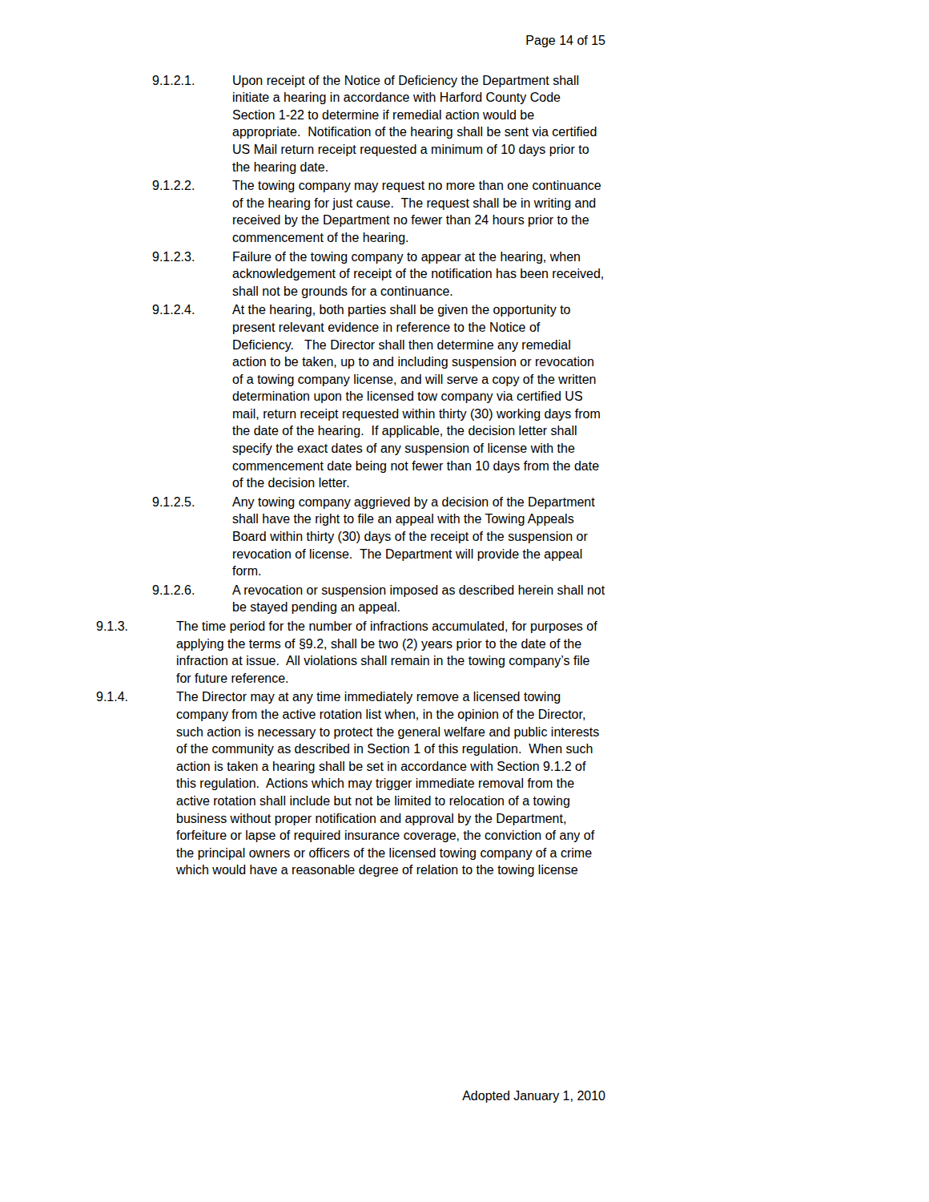Page 14 of 15
9.1.2.1.
Upon receipt of the Notice of Deficiency the Department shall initiate a hearing in accordance with Harford County Code Section 1-22 to determine if remedial action would be appropriate. Notification of the hearing shall be sent via certified US Mail return receipt requested a minimum of 10 days prior to the hearing date.
9.1.2.2.
The towing company may request no more than one continuance of the hearing for just cause. The request shall be in writing and received by the Department no fewer than 24 hours prior to the commencement of the hearing.
9.1.2.3.
Failure of the towing company to appear at the hearing, when acknowledgement of receipt of the notification has been received, shall not be grounds for a continuance.
9.1.2.4.
At the hearing, both parties shall be given the opportunity to present relevant evidence in reference to the Notice of Deficiency. The Director shall then determine any remedial action to be taken, up to and including suspension or revocation of a towing company license, and will serve a copy of the written determination upon the licensed tow company via certified US mail, return receipt requested within thirty (30) working days from the date of the hearing. If applicable, the decision letter shall specify the exact dates of any suspension of license with the commencement date being not fewer than 10 days from the date of the decision letter.
9.1.2.5.
Any towing company aggrieved by a decision of the Department shall have the right to file an appeal with the Towing Appeals Board within thirty (30) days of the receipt of the suspension or revocation of license. The Department will provide the appeal form.
9.1.2.6.
A revocation or suspension imposed as described herein shall not be stayed pending an appeal.
9.1.3.
The time period for the number of infractions accumulated, for purposes of applying the terms of §9.2, shall be two (2) years prior to the date of the infraction at issue. All violations shall remain in the towing company’s file for future reference.
9.1.4.
The Director may at any time immediately remove a licensed towing company from the active rotation list when, in the opinion of the Director, such action is necessary to protect the general welfare and public interests of the community as described in Section 1 of this regulation. When such action is taken a hearing shall be set in accordance with Section 9.1.2 of this regulation. Actions which may trigger immediate removal from the active rotation shall include but not be limited to relocation of a towing business without proper notification and approval by the Department, forfeiture or lapse of required insurance coverage, the conviction of any of the principal owners or officers of the licensed towing company of a crime which would have a reasonable degree of relation to the towing license
Adopted January 1, 2010